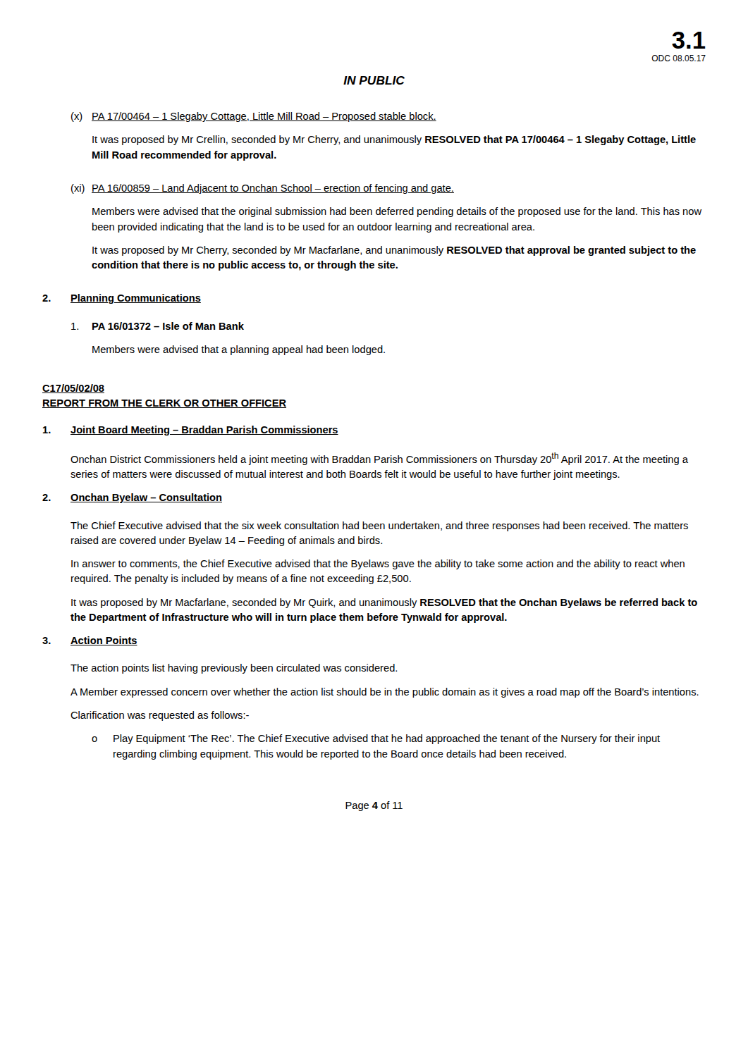3.1
ODC 08.05.17
IN PUBLIC
(x)
PA 17/00464 – 1 Slegaby Cottage, Little Mill Road – Proposed stable block.
It was proposed by Mr Crellin, seconded by Mr Cherry, and unanimously RESOLVED that PA 17/00464 – 1 Slegaby Cottage, Little Mill Road recommended for approval.
(xi)
PA 16/00859 – Land Adjacent to Onchan School – erection of fencing and gate.
Members were advised that the original submission had been deferred pending details of the proposed use for the land. This has now been provided indicating that the land is to be used for an outdoor learning and recreational area.
It was proposed by Mr Cherry, seconded by Mr Macfarlane, and unanimously RESOLVED that approval be granted subject to the condition that there is no public access to, or through the site.
2.
Planning Communications
1.
PA 16/01372 – Isle of Man Bank
Members were advised that a planning appeal had been lodged.
C17/05/02/08
REPORT FROM THE CLERK OR OTHER OFFICER
1.
Joint Board Meeting – Braddan Parish Commissioners
Onchan District Commissioners held a joint meeting with Braddan Parish Commissioners on Thursday 20th April 2017. At the meeting a series of matters were discussed of mutual interest and both Boards felt it would be useful to have further joint meetings.
2.
Onchan Byelaw – Consultation
The Chief Executive advised that the six week consultation had been undertaken, and three responses had been received. The matters raised are covered under Byelaw 14 – Feeding of animals and birds.
In answer to comments, the Chief Executive advised that the Byelaws gave the ability to take some action and the ability to react when required. The penalty is included by means of a fine not exceeding £2,500.
It was proposed by Mr Macfarlane, seconded by Mr Quirk, and unanimously RESOLVED that the Onchan Byelaws be referred back to the Department of Infrastructure who will in turn place them before Tynwald for approval.
3.
Action Points
The action points list having previously been circulated was considered.
A Member expressed concern over whether the action list should be in the public domain as it gives a road map off the Board’s intentions.
Clarification was requested as follows:-
o
Play Equipment ‘The Rec’. The Chief Executive advised that he had approached the tenant of the Nursery for their input regarding climbing equipment. This would be reported to the Board once details had been received.
Page 4 of 11